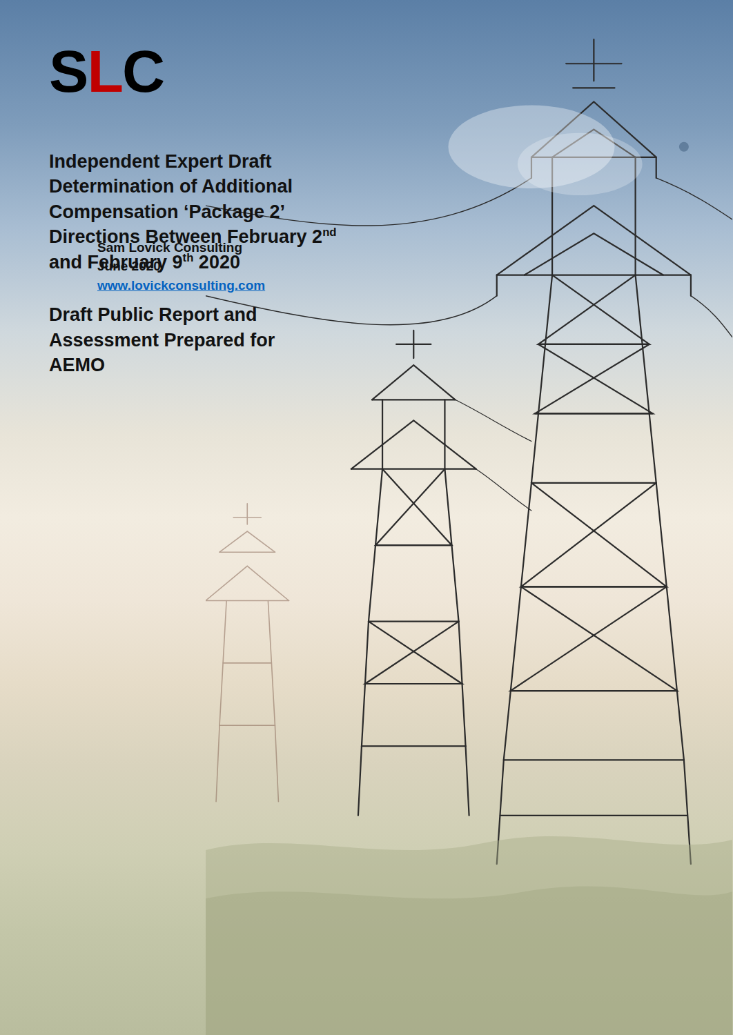SLC
Independent Expert Draft Determination of Additional Compensation ‘Package 2’ Directions Between February 2nd and February 9th 2020
Draft Public Report and Assessment Prepared for AEMO
Sam Lovick Consulting
June 2020
www.lovickconsulting.com